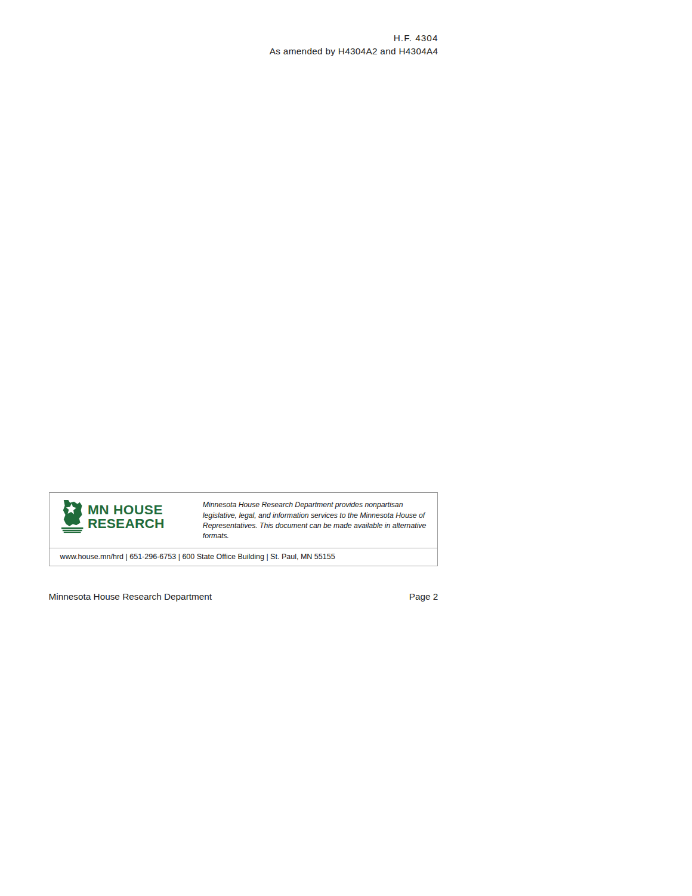H.F. 4304
As amended by H4304A2 and H4304A4
MN HOUSE RESEARCH
Minnesota House Research Department provides nonpartisan legislative, legal, and information services to the Minnesota House of Representatives. This document can be made available in alternative formats.
www.house.mn/hrd | 651-296-6753 | 600 State Office Building | St. Paul, MN 55155
Minnesota House Research Department Page 2